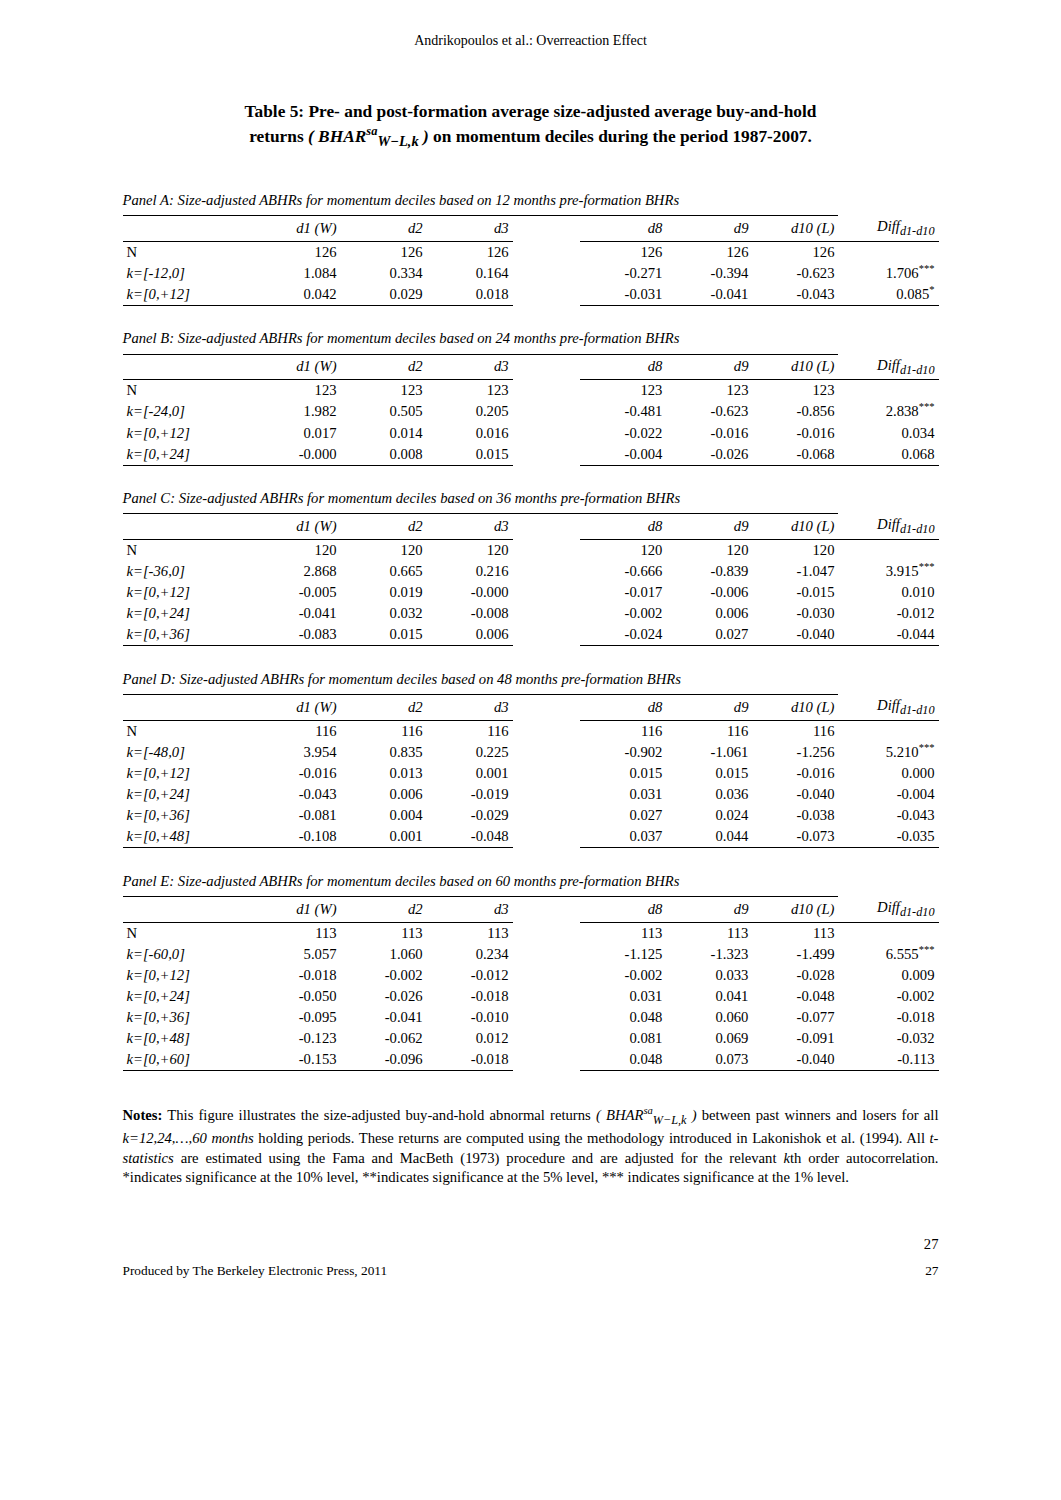Andrikopoulos et al.: Overreaction Effect
Table 5: Pre- and post-formation average size-adjusted average buy-and-hold returns ( BHARsaW−L,k ) on momentum deciles during the period 1987-2007.
Panel A: Size-adjusted ABHRs for momentum deciles based on 12 months pre-formation BHRs
| | d1 (W) | d2 | d3 | | d8 | d9 | d10 (L) | Diff d1-d10 |
| --- | --- | --- | --- | --- | --- | --- | --- | --- |
| N | 126 | 126 | 126 | | 126 | 126 | 126 | |
| k=[-12,0] | 1.084 | 0.334 | 0.164 | | -0.271 | -0.394 | -0.623 | 1.706 *** |
| k=[0,+12] | 0.042 | 0.029 | 0.018 | | -0.031 | -0.041 | -0.043 | 0.085 * |
Panel B: Size-adjusted ABHRs for momentum deciles based on 24 months pre-formation BHRs
| | d1 (W) | d2 | d3 | | d8 | d9 | d10 (L) | Diff d1-d10 |
| --- | --- | --- | --- | --- | --- | --- | --- | --- |
| N | 123 | 123 | 123 | | 123 | 123 | 123 | |
| k=[-24,0] | 1.982 | 0.505 | 0.205 | | -0.481 | -0.623 | -0.856 | 2.838 *** |
| k=[0,+12] | 0.017 | 0.014 | 0.016 | | -0.022 | -0.016 | -0.016 | 0.034 |
| k=[0,+24] | -0.000 | 0.008 | 0.015 | | -0.004 | -0.026 | -0.068 | 0.068 |
Panel C: Size-adjusted ABHRs for momentum deciles based on 36 months pre-formation BHRs
| | d1 (W) | d2 | d3 | | d8 | d9 | d10 (L) | Diff d1-d10 |
| --- | --- | --- | --- | --- | --- | --- | --- | --- |
| N | 120 | 120 | 120 | | 120 | 120 | 120 | |
| k=[-36,0] | 2.868 | 0.665 | 0.216 | | -0.666 | -0.839 | -1.047 | 3.915 *** |
| k=[0,+12] | -0.005 | 0.019 | -0.000 | | -0.017 | -0.006 | -0.015 | 0.010 |
| k=[0,+24] | -0.041 | 0.032 | -0.008 | | -0.002 | 0.006 | -0.030 | -0.012 |
| k=[0,+36] | -0.083 | 0.015 | 0.006 | | -0.024 | 0.027 | -0.040 | -0.044 |
Panel D: Size-adjusted ABHRs for momentum deciles based on 48 months pre-formation BHRs
| | d1 (W) | d2 | d3 | | d8 | d9 | d10 (L) | Diff d1-d10 |
| --- | --- | --- | --- | --- | --- | --- | --- | --- |
| N | 116 | 116 | 116 | | 116 | 116 | 116 | |
| k=[-48,0] | 3.954 | 0.835 | 0.225 | | -0.902 | -1.061 | -1.256 | 5.210 *** |
| k=[0,+12] | -0.016 | 0.013 | 0.001 | | 0.015 | 0.015 | -0.016 | 0.000 |
| k=[0,+24] | -0.043 | 0.006 | -0.019 | | 0.031 | 0.036 | -0.040 | -0.004 |
| k=[0,+36] | -0.081 | 0.004 | -0.029 | | 0.027 | 0.024 | -0.038 | -0.043 |
| k=[0,+48] | -0.108 | 0.001 | -0.048 | | 0.037 | 0.044 | -0.073 | -0.035 |
Panel E: Size-adjusted ABHRs for momentum deciles based on 60 months pre-formation BHRs
| | d1 (W) | d2 | d3 | | d8 | d9 | d10 (L) | Diff d1-d10 |
| --- | --- | --- | --- | --- | --- | --- | --- | --- |
| N | 113 | 113 | 113 | | 113 | 113 | 113 | |
| k=[-60,0] | 5.057 | 1.060 | 0.234 | | -1.125 | -1.323 | -1.499 | 6.555 *** |
| k=[0,+12] | -0.018 | -0.002 | -0.012 | | -0.002 | 0.033 | -0.028 | 0.009 |
| k=[0,+24] | -0.050 | -0.026 | -0.018 | | 0.031 | 0.041 | -0.048 | -0.002 |
| k=[0,+36] | -0.095 | -0.041 | -0.010 | | 0.048 | 0.060 | -0.077 | -0.018 |
| k=[0,+48] | -0.123 | -0.062 | 0.012 | | 0.081 | 0.069 | -0.091 | -0.032 |
| k=[0,+60] | -0.153 | -0.096 | -0.018 | | 0.048 | 0.073 | -0.040 | -0.113 |
Notes: This figure illustrates the size-adjusted buy-and-hold abnormal returns ( BHARsaW−L,k ) between past winners and losers for all k=12,24,…,60 months holding periods. These returns are computed using the methodology introduced in Lakonishok et al. (1994). All t-statistics are estimated using the Fama and MacBeth (1973) procedure and are adjusted for the relevant kth order autocorrelation. *indicates significance at the 10% level, **indicates significance at the 5% level, *** indicates significance at the 1% level.
27
Produced by The Berkeley Electronic Press, 2011 27